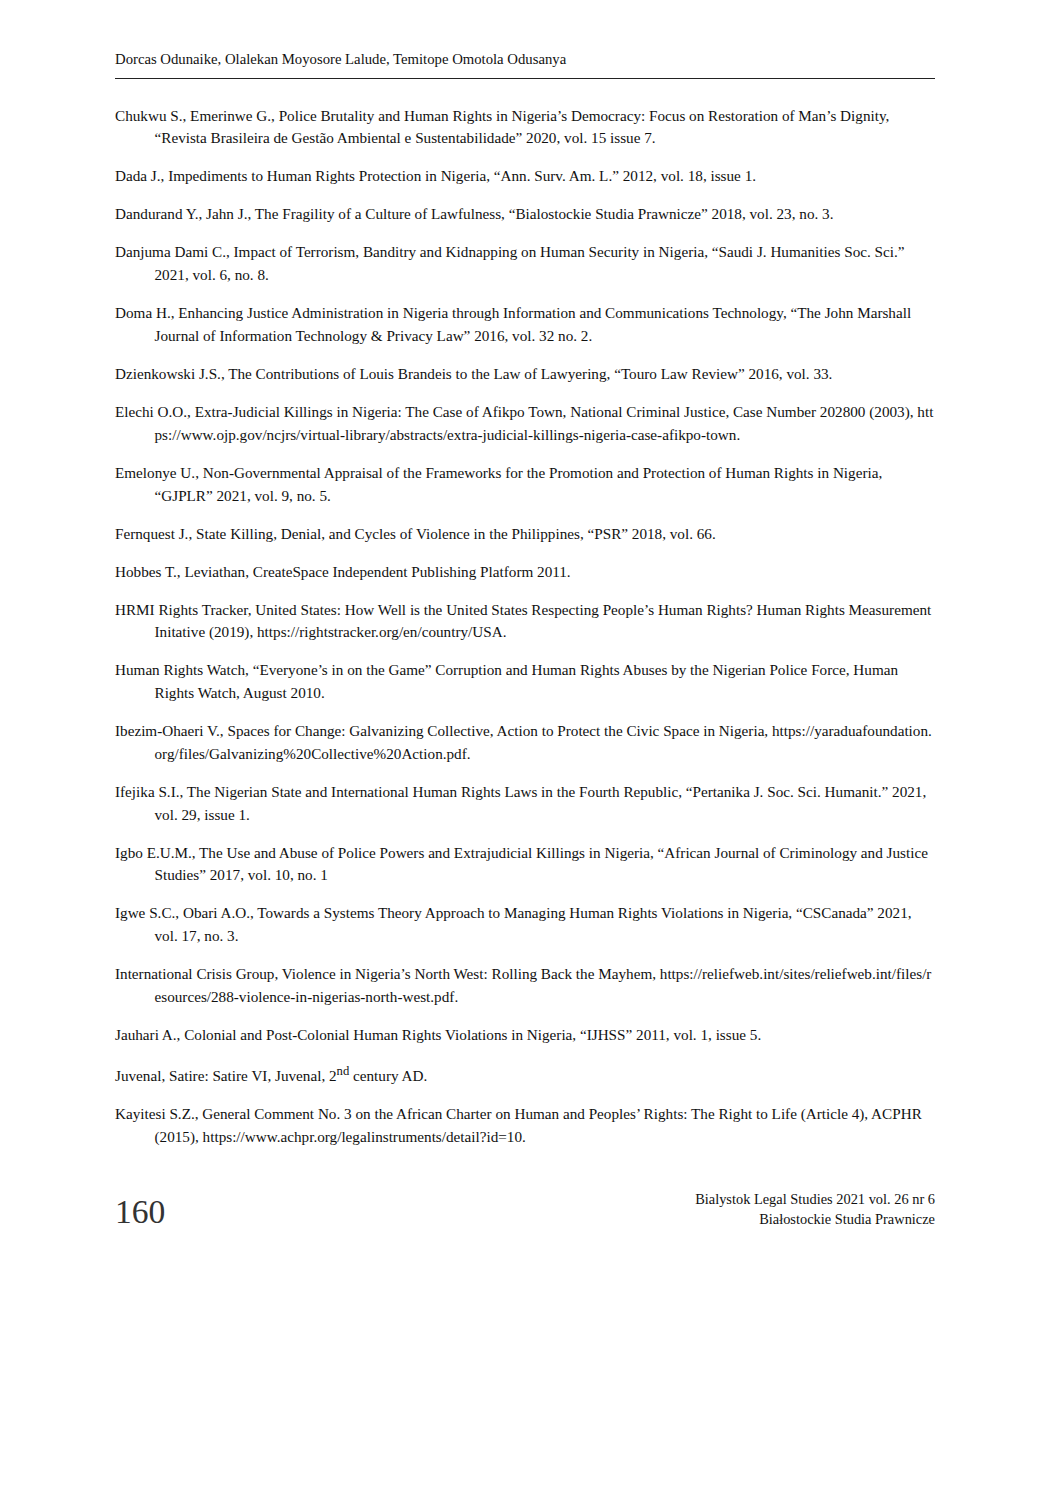Dorcas Odunaike, Olalekan Moyosore Lalude, Temitope Omotola Odusanya
Chukwu S., Emerinwe G., Police Brutality and Human Rights in Nigeria’s Democracy: Focus on Restoration of Man’s Dignity, “Revista Brasileira de Gestão Ambiental e Sustentabilidade” 2020, vol. 15 issue 7.
Dada J., Impediments to Human Rights Protection in Nigeria, “Ann. Surv. Am. L.” 2012, vol. 18, issue 1.
Dandurand Y., Jahn J., The Fragility of a Culture of Lawfulness, “Bialostockie Studia Prawnicze” 2018, vol. 23, no. 3.
Danjuma Dami C., Impact of Terrorism, Banditry and Kidnapping on Human Security in Nigeria, “Saudi J. Humanities Soc. Sci.” 2021, vol. 6, no. 8.
Doma H., Enhancing Justice Administration in Nigeria through Information and Communications Technology, “The John Marshall Journal of Information Technology & Privacy Law” 2016, vol. 32 no. 2.
Dzienkowski J.S., The Contributions of Louis Brandeis to the Law of Lawyering, “Touro Law Review” 2016, vol. 33.
Elechi O.O., Extra-Judicial Killings in Nigeria: The Case of Afikpo Town, National Criminal Justice, Case Number 202800 (2003), https://www.ojp.gov/ncjrs/virtual-library/abstracts/extra-judicial-killings-nigeria-case-afikpo-town.
Emelonye U., Non-Governmental Appraisal of the Frameworks for the Promotion and Protection of Human Rights in Nigeria, “GJPLR” 2021, vol. 9, no. 5.
Fernquest J., State Killing, Denial, and Cycles of Violence in the Philippines, “PSR” 2018, vol. 66.
Hobbes T., Leviathan, CreateSpace Independent Publishing Platform 2011.
HRMI Rights Tracker, United States: How Well is the United States Respecting People’s Human Rights? Human Rights Measurement Initative (2019), https://rightstracker.org/en/country/USA.
Human Rights Watch, “Everyone’s in on the Game” Corruption and Human Rights Abuses by the Nigerian Police Force, Human Rights Watch, August 2010.
Ibezim-Ohaeri V., Spaces for Change: Galvanizing Collective, Action to Protect the Civic Space in Nigeria, https://yaraduafoundation.org/files/Galvanizing%20Collective%20Action.pdf.
Ifejika S.I., The Nigerian State and International Human Rights Laws in the Fourth Republic, “Pertanika J. Soc. Sci. Humanit.” 2021, vol. 29, issue 1.
Igbo E.U.M., The Use and Abuse of Police Powers and Extrajudicial Killings in Nigeria, “African Journal of Criminology and Justice Studies” 2017, vol. 10, no. 1
Igwe S.C., Obari A.O., Towards a Systems Theory Approach to Managing Human Rights Violations in Nigeria, “CSCanada” 2021, vol. 17, no. 3.
International Crisis Group, Violence in Nigeria’s North West: Rolling Back the Mayhem, https://reliefweb.int/sites/reliefweb.int/files/resources/288-violence-in-nigerias-north-west.pdf.
Jauhari A., Colonial and Post-Colonial Human Rights Violations in Nigeria, “IJHSS” 2011, vol. 1, issue 5.
Juvenal, Satire: Satire VI, Juvenal, 2nd century AD.
Kayitesi S.Z., General Comment No. 3 on the African Charter on Human and Peoples’ Rights: The Right to Life (Article 4), ACPHR (2015), https://www.achpr.org/legalinstruments/detail?id=10.
160
Bialystok Legal Studies 2021 vol. 26 nr 6
Białostockie Studia Prawnicze